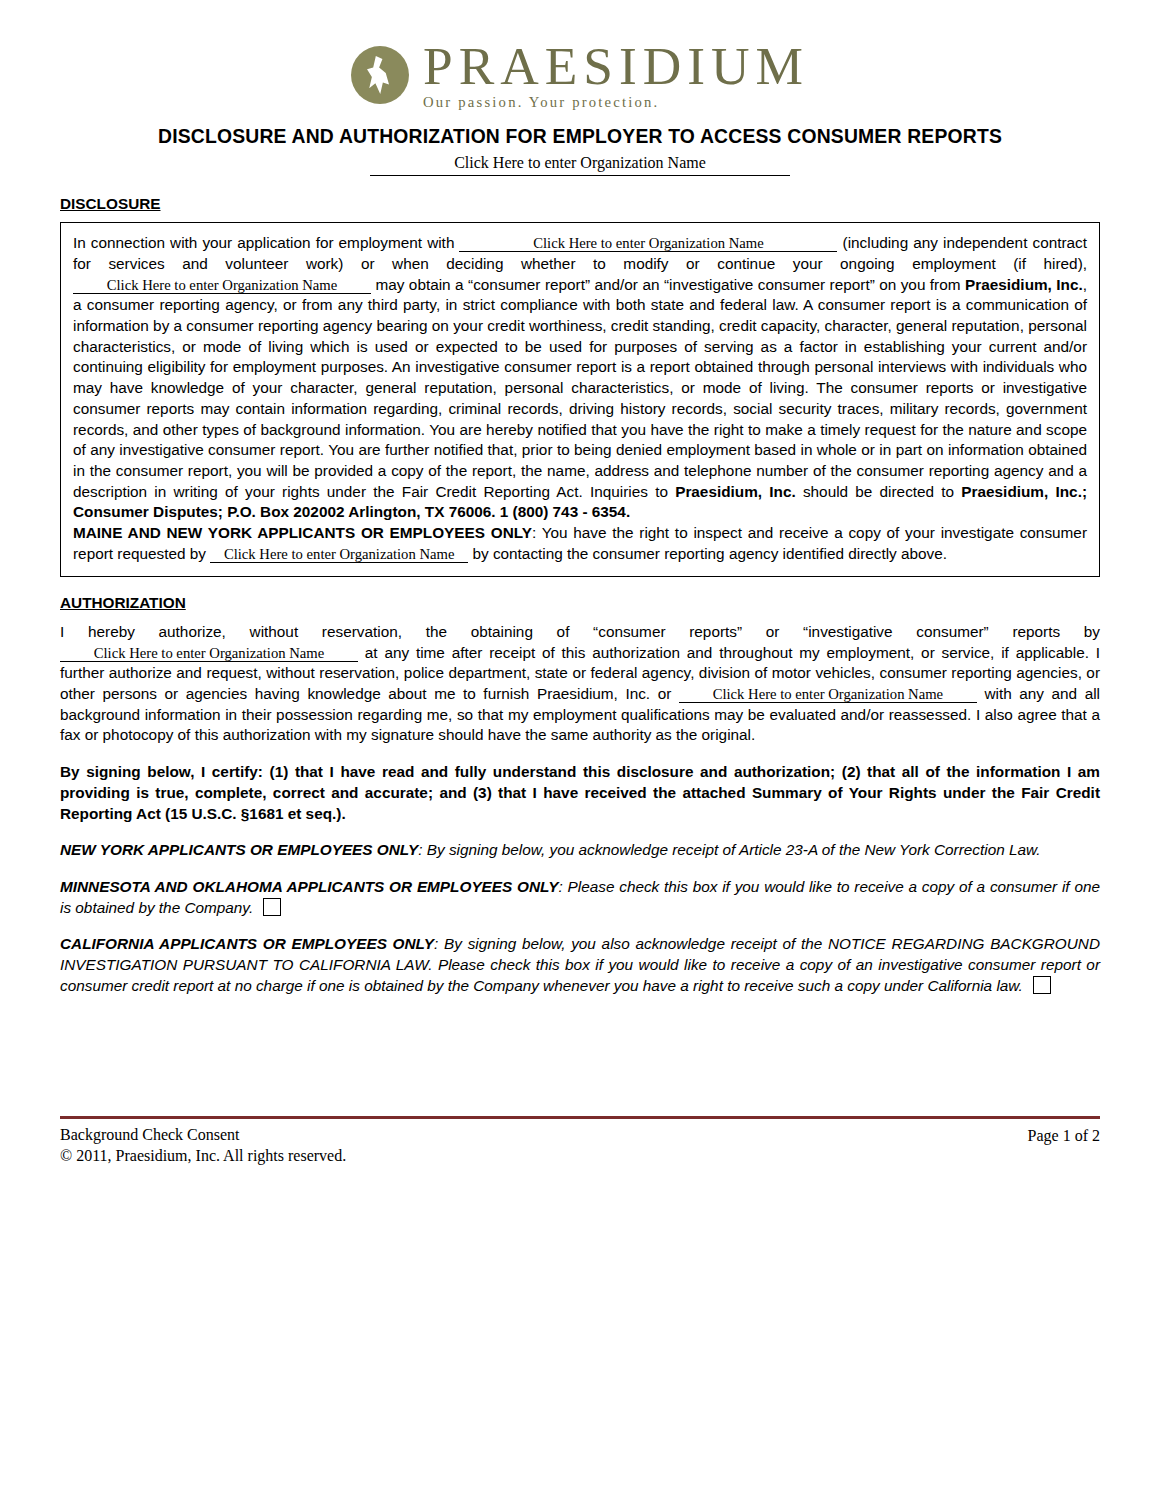PRAESIDIUM
Our passion. Your protection.
DISCLOSURE AND AUTHORIZATION FOR EMPLOYER TO ACCESS CONSUMER REPORTS
Click Here to enter Organization Name
DISCLOSURE
In connection with your application for employment with Click Here to enter Organization Name (including any independent contract for services and volunteer work) or when deciding whether to modify or continue your ongoing employment (if hired), Click Here to enter Organization Name may obtain a “consumer report” and/or an “investigative consumer report” on you from Praesidium, Inc., a consumer reporting agency, or from any third party, in strict compliance with both state and federal law. A consumer report is a communication of information by a consumer reporting agency bearing on your credit worthiness, credit standing, credit capacity, character, general reputation, personal characteristics, or mode of living which is used or expected to be used for purposes of serving as a factor in establishing your current and/or continuing eligibility for employment purposes. An investigative consumer report is a report obtained through personal interviews with individuals who may have knowledge of your character, general reputation, personal characteristics, or mode of living. The consumer reports or investigative consumer reports may contain information regarding, criminal records, driving history records, social security traces, military records, government records, and other types of background information. You are hereby notified that you have the right to make a timely request for the nature and scope of any investigative consumer report. You are further notified that, prior to being denied employment based in whole or in part on information obtained in the consumer report, you will be provided a copy of the report, the name, address and telephone number of the consumer reporting agency and a description in writing of your rights under the Fair Credit Reporting Act. Inquiries to Praesidium, Inc. should be directed to Praesidium, Inc.; Consumer Disputes; P.O. Box 202002 Arlington, TX 76006. 1 (800) 743 - 6354.
MAINE AND NEW YORK APPLICANTS OR EMPLOYEES ONLY: You have the right to inspect and receive a copy of your investigate consumer report requested by Click Here to enter Organization Name by contacting the consumer reporting agency identified directly above.
AUTHORIZATION
I hereby authorize, without reservation, the obtaining of “consumer reports” or “investigative consumer” reports by Click Here to enter Organization Name at any time after receipt of this authorization and throughout my employment, or service, if applicable. I further authorize and request, without reservation, police department, state or federal agency, division of motor vehicles, consumer reporting agencies, or other persons or agencies having knowledge about me to furnish Praesidium, Inc. or Click Here to enter Organization Name with any and all background information in their possession regarding me, so that my employment qualifications may be evaluated and/or reassessed. I also agree that a fax or photocopy of this authorization with my signature should have the same authority as the original.
By signing below, I certify: (1) that I have read and fully understand this disclosure and authorization; (2) that all of the information I am providing is true, complete, correct and accurate; and (3) that I have received the attached Summary of Your Rights under the Fair Credit Reporting Act (15 U.S.C. §1681 et seq.).
NEW YORK APPLICANTS OR EMPLOYEES ONLY: By signing below, you acknowledge receipt of Article 23-A of the New York Correction Law.
MINNESOTA AND OKLAHOMA APPLICANTS OR EMPLOYEES ONLY: Please check this box if you would like to receive a copy of a consumer if one is obtained by the Company.
CALIFORNIA APPLICANTS OR EMPLOYEES ONLY: By signing below, you also acknowledge receipt of the NOTICE REGARDING BACKGROUND INVESTIGATION PURSUANT TO CALIFORNIA LAW. Please check this box if you would like to receive a copy of an investigative consumer report or consumer credit report at no charge if one is obtained by the Company whenever you have a right to receive such a copy under California law.
Background Check Consent
© 2011, Praesidium, Inc. All rights reserved.
Page 1 of 2